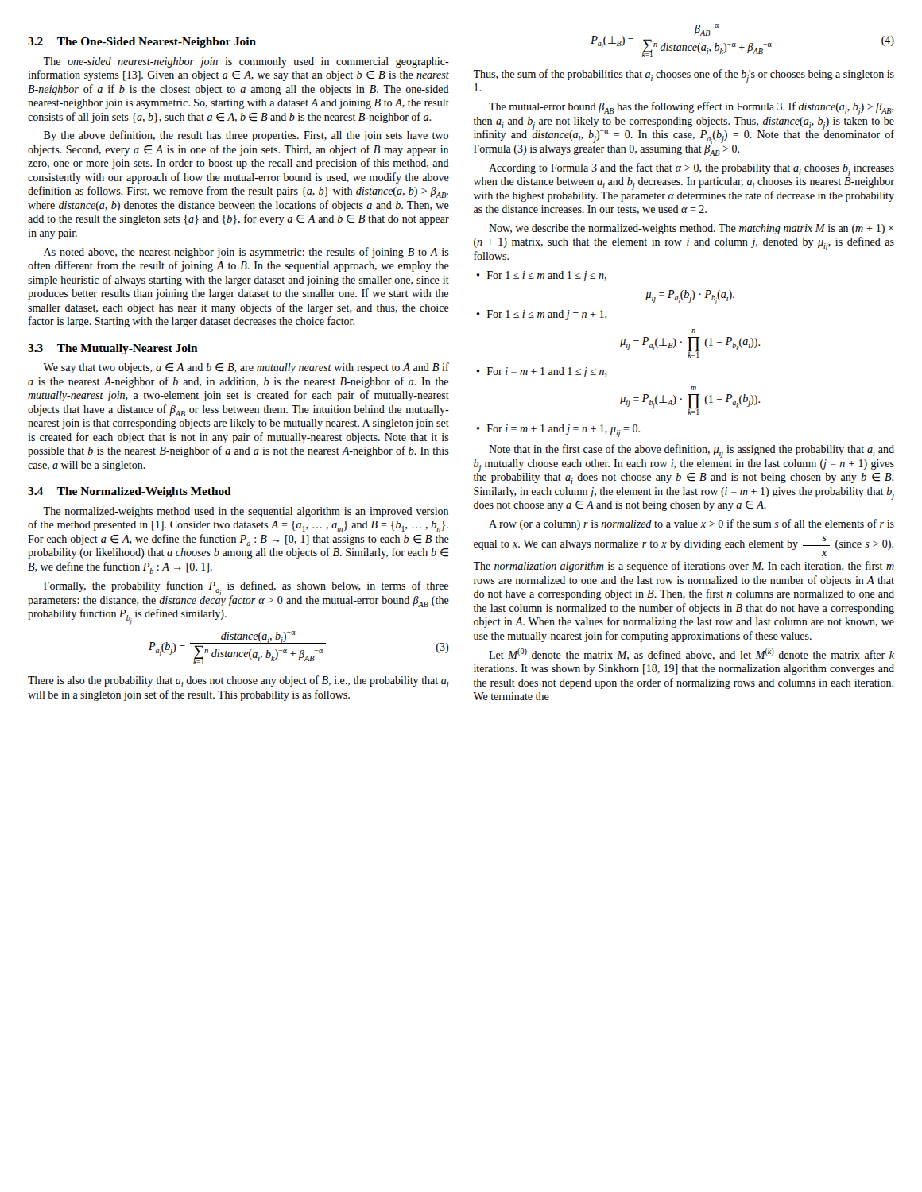3.2 The One-Sided Nearest-Neighbor Join
The one-sided nearest-neighbor join is commonly used in commercial geographic-information systems [13]. Given an object a ∈ A, we say that an object b ∈ B is the nearest B-neighbor of a if b is the closest object to a among all the objects in B. The one-sided nearest-neighbor join is asymmetric. So, starting with a dataset A and joining B to A, the result consists of all join sets {a, b}, such that a ∈ A, b ∈ B and b is the nearest B-neighbor of a.
By the above definition, the result has three properties. First, all the join sets have two objects. Second, every a ∈ A is in one of the join sets. Third, an object of B may appear in zero, one or more join sets. In order to boost up the recall and precision of this method, and consistently with our approach of how the mutual-error bound is used, we modify the above definition as follows. First, we remove from the result pairs {a, b} with distance(a, b) > βAB, where distance(a, b) denotes the distance between the locations of objects a and b. Then, we add to the result the singleton sets {a} and {b}, for every a ∈ A and b ∈ B that do not appear in any pair.
As noted above, the nearest-neighbor join is asymmetric: the results of joining B to A is often different from the result of joining A to B. In the sequential approach, we employ the simple heuristic of always starting with the larger dataset and joining the smaller one, since it produces better results than joining the larger dataset to the smaller one. If we start with the smaller dataset, each object has near it many objects of the larger set, and thus, the choice factor is large. Starting with the larger dataset decreases the choice factor.
3.3 The Mutually-Nearest Join
We say that two objects, a ∈ A and b ∈ B, are mutually nearest with respect to A and B if a is the nearest A-neighbor of b and, in addition, b is the nearest B-neighbor of a. In the mutually-nearest join, a two-element join set is created for each pair of mutually-nearest objects that have a distance of βAB or less between them. The intuition behind the mutually-nearest join is that corresponding objects are likely to be mutually nearest. A singleton join set is created for each object that is not in any pair of mutually-nearest objects. Note that it is possible that b is the nearest B-neighbor of a and a is not the nearest A-neighbor of b. In this case, a will be a singleton.
3.4 The Normalized-Weights Method
The normalized-weights method used in the sequential algorithm is an improved version of the method presented in [1]. Consider two datasets A = {a1, … , am} and B = {b1, … , bn}. For each object a ∈ A, we define the function Pa : B → [0, 1] that assigns to each b ∈ B the probability (or likelihood) that a chooses b among all the objects of B. Similarly, for each b ∈ B, we define the function Pb : A → [0, 1].
Formally, the probability function Pai is defined, as shown below, in terms of three parameters: the distance, the distance decay factor α > 0 and the mutual-error bound βAB (the probability function Pbj is defined similarly).
Pai(bj) = distance(ai, bj)−α ∑k=1n distance(ai, bk)−α + βAB−α (3)
There is also the probability that ai does not choose any object of B, i.e., the probability that ai will be in a singleton join set of the result. This probability is as follows.
Pai(⊥B) = βAB−α ∑k=1n distance(ai, bk)−α + βAB−α (4)
Thus, the sum of the probabilities that ai chooses one of the bj's or chooses being a singleton is 1.
The mutual-error bound βAB has the following effect in Formula 3. If distance(ai, bj) > βAB, then ai and bj are not likely to be corresponding objects. Thus, distance(ai, bj) is taken to be infinity and distance(ai, bj)−α = 0. In this case, Pai(bj) = 0. Note that the denominator of Formula (3) is always greater than 0, assuming that βAB > 0.
According to Formula 3 and the fact that α > 0, the probability that ai chooses bj increases when the distance between ai and bj decreases. In particular, ai chooses its nearest B-neighbor with the highest probability. The parameter α determines the rate of decrease in the probability as the distance increases. In our tests, we used α = 2.
Now, we describe the normalized-weights method. The matching matrix M is an (m + 1) × (n + 1) matrix, such that the element in row i and column j, denoted by μij, is defined as follows.
For 1 ≤ i ≤ m and 1 ≤ j ≤ n, μij = Pai(bj) · Pbj(ai).
For 1 ≤ i ≤ m and j = n + 1, μij = Pai(⊥B) · n∏k=1 (1 − Pbk(ai)).
For i = m + 1 and 1 ≤ j ≤ n, μij = Pbj(⊥A) · m∏k=1 (1 − Pak(bj)).
For i = m + 1 and j = n + 1, μij = 0.
Note that in the first case of the above definition, μij is assigned the probability that ai and bj mutually choose each other. In each row i, the element in the last column (j = n + 1) gives the probability that ai does not choose any b ∈ B and is not being chosen by any b ∈ B. Similarly, in each column j, the element in the last row (i = m + 1) gives the probability that bj does not choose any a ∈ A and is not being chosen by any a ∈ A.
A row (or a column) r is normalized to a value x > 0 if the sum s of all the elements of r is equal to x. We can always normalize r to x by dividing each element by sx (since s > 0). The normalization algorithm is a sequence of iterations over M. In each iteration, the first m rows are normalized to one and the last row is normalized to the number of objects in A that do not have a corresponding object in B. Then, the first n columns are normalized to one and the last column is normalized to the number of objects in B that do not have a corresponding object in A. When the values for normalizing the last row and last column are not known, we use the mutually-nearest join for computing approximations of these values.
Let M(0) denote the matrix M, as defined above, and let M(k) denote the matrix after k iterations. It was shown by Sinkhorn [18, 19] that the normalization algorithm converges and the result does not depend upon the order of normalizing rows and columns in each iteration. We terminate the